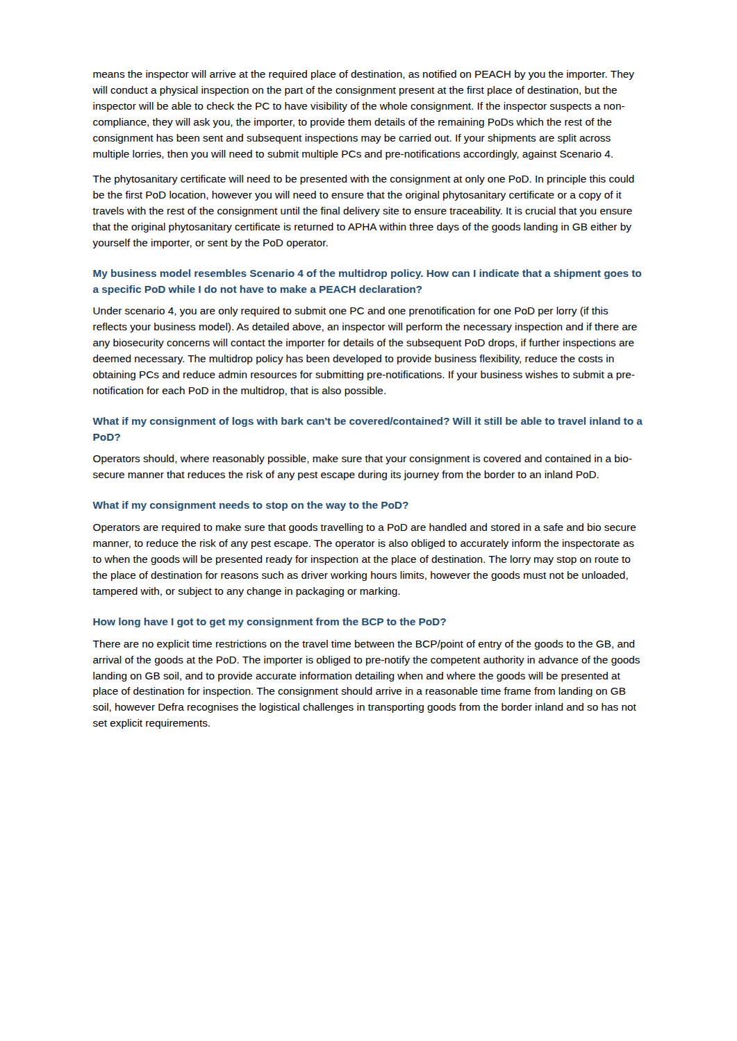means the inspector will arrive at the required place of destination, as notified on PEACH by you the importer. They will conduct a physical inspection on the part of the consignment present at the first place of destination, but the inspector will be able to check the PC to have visibility of the whole consignment. If the inspector suspects a non-compliance, they will ask you, the importer, to provide them details of the remaining PoDs which the rest of the consignment has been sent and subsequent inspections may be carried out. If your shipments are split across multiple lorries, then you will need to submit multiple PCs and pre-notifications accordingly, against Scenario 4.
The phytosanitary certificate will need to be presented with the consignment at only one PoD. In principle this could be the first PoD location, however you will need to ensure that the original phytosanitary certificate or a copy of it travels with the rest of the consignment until the final delivery site to ensure traceability. It is crucial that you ensure that the original phytosanitary certificate is returned to APHA within three days of the goods landing in GB either by yourself the importer, or sent by the PoD operator.
My business model resembles Scenario 4 of the multidrop policy. How can I indicate that a shipment goes to a specific PoD while I do not have to make a PEACH declaration?
Under scenario 4, you are only required to submit one PC and one prenotification for one PoD per lorry (if this reflects your business model). As detailed above, an inspector will perform the necessary inspection and if there are any biosecurity concerns will contact the importer for details of the subsequent PoD drops, if further inspections are deemed necessary. The multidrop policy has been developed to provide business flexibility, reduce the costs in obtaining PCs and reduce admin resources for submitting pre-notifications. If your business wishes to submit a pre-notification for each PoD in the multidrop, that is also possible.
What if my consignment of logs with bark can't be covered/contained? Will it still be able to travel inland to a PoD?
Operators should, where reasonably possible, make sure that your consignment is covered and contained in a bio-secure manner that reduces the risk of any pest escape during its journey from the border to an inland PoD.
What if my consignment needs to stop on the way to the PoD?
Operators are required to make sure that goods travelling to a PoD are handled and stored in a safe and bio secure manner, to reduce the risk of any pest escape. The operator is also obliged to accurately inform the inspectorate as to when the goods will be presented ready for inspection at the place of destination. The lorry may stop on route to the place of destination for reasons such as driver working hours limits, however the goods must not be unloaded, tampered with, or subject to any change in packaging or marking.
How long have I got to get my consignment from the BCP to the PoD?
There are no explicit time restrictions on the travel time between the BCP/point of entry of the goods to the GB, and arrival of the goods at the PoD. The importer is obliged to pre-notify the competent authority in advance of the goods landing on GB soil, and to provide accurate information detailing when and where the goods will be presented at place of destination for inspection. The consignment should arrive in a reasonable time frame from landing on GB soil, however Defra recognises the logistical challenges in transporting goods from the border inland and so has not set explicit requirements.